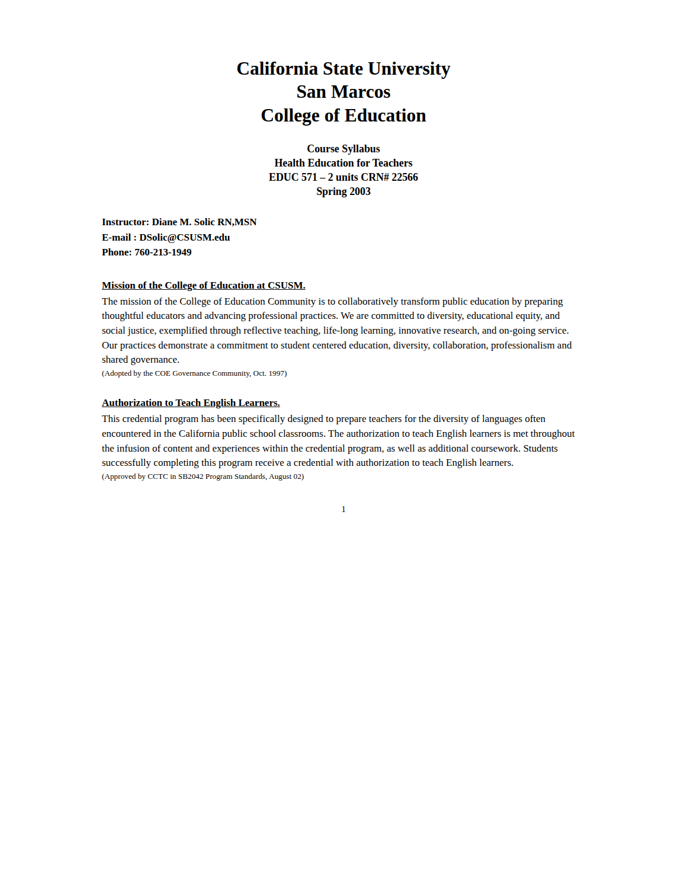California State University
San Marcos
College of Education
Course Syllabus
Health Education for Teachers
EDUC 571 – 2 units CRN# 22566
Spring 2003
Instructor: Diane M. Solic RN,MSN
E-mail : DSolic@CSUSM.edu
Phone: 760-213-1949
Mission of the College of Education at CSUSM.
The mission of the College of Education Community is to collaboratively transform public education by preparing thoughtful educators and advancing professional practices. We are committed to diversity, educational equity, and social justice, exemplified through reflective teaching, life-long learning, innovative research, and on-going service. Our practices demonstrate a commitment to student centered education, diversity, collaboration, professionalism and shared governance.
(Adopted by the COE Governance Community, Oct. 1997)
Authorization to Teach English Learners.
This credential program has been specifically designed to prepare teachers for the diversity of languages often encountered in the California public school classrooms. The authorization to teach English learners is met throughout the infusion of content and experiences within the credential program, as well as additional coursework. Students successfully completing this program receive a credential with authorization to teach English learners.
(Approved by CCTC in SB2042 Program Standards, August 02)
1